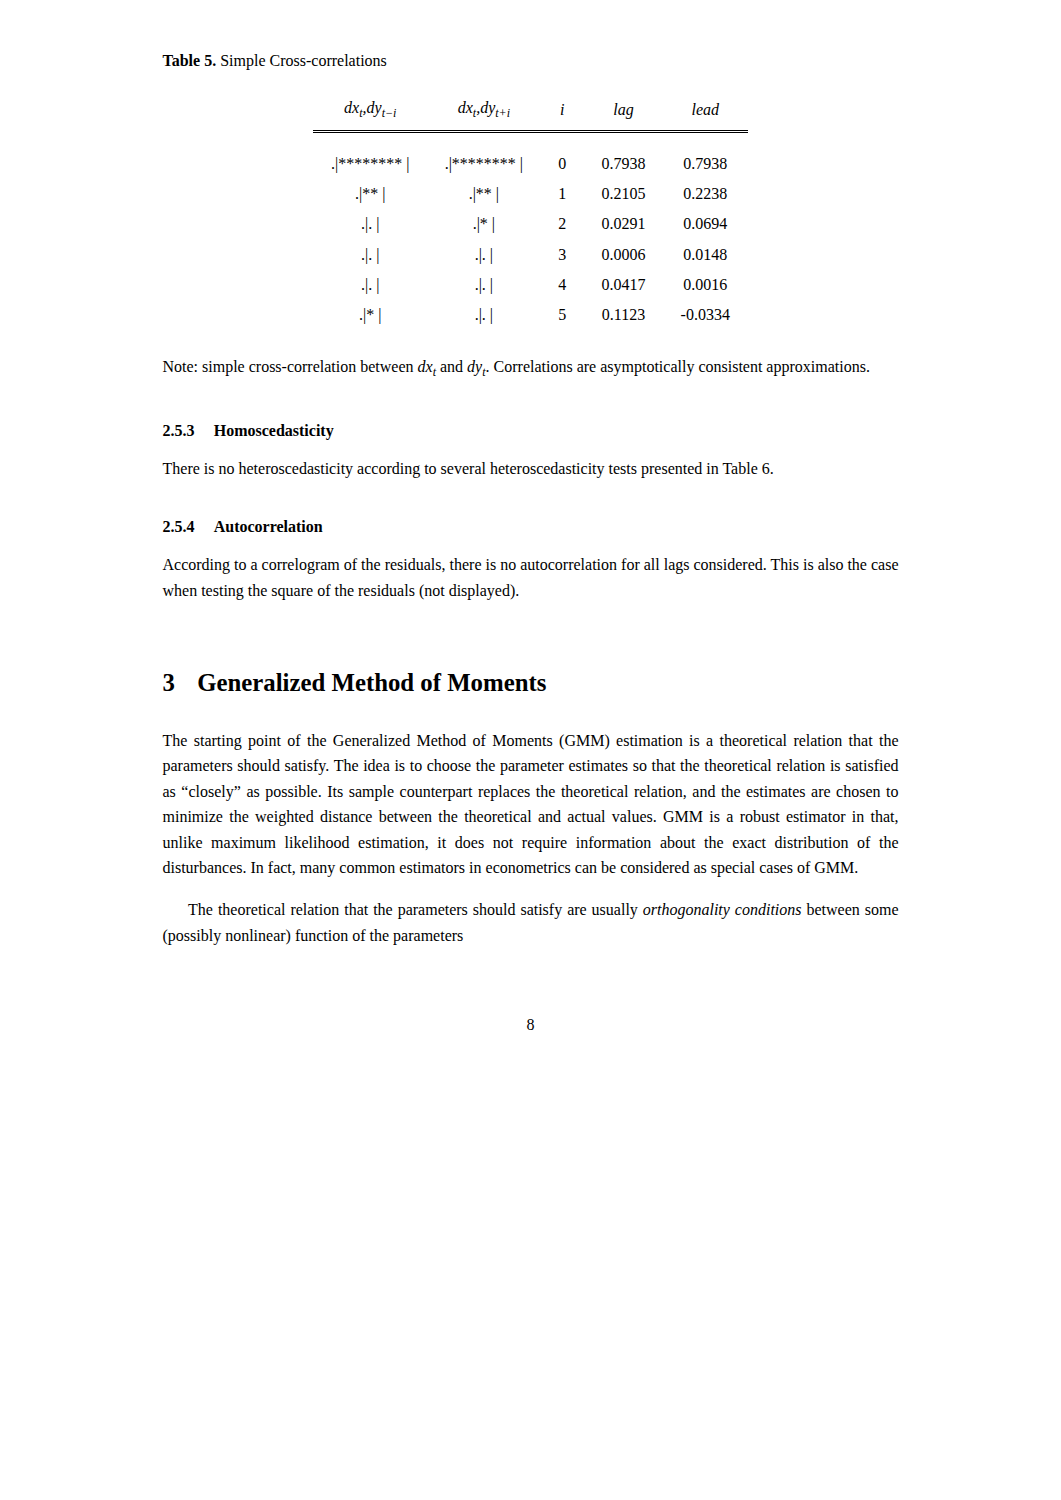Table 5. Simple Cross-correlations
| dx t , dy t−i | dx t , dy t+i | i | lag | lead |
| --- | --- | --- | --- | --- |
| ./******** / | ./******** / | 0 | 0.7938 | 0.7938 |
| ./** / | ./** / | 1 | 0.2105 | 0.2238 |
| ./. / | ./* / | 2 | 0.0291 | 0.0694 |
| ./. / | ./. / | 3 | 0.0006 | 0.0148 |
| ./. / | ./. / | 4 | 0.0417 | 0.0016 |
| ./* / | ./. / | 5 | 0.1123 | -0.0334 |
Note: simple cross-correlation between dxt and dyt. Correlations are asymptotically consistent approximations.
2.5.3 Homoscedasticity
There is no heteroscedasticity according to several heteroscedasticity tests presented in Table 6.
2.5.4 Autocorrelation
According to a correlogram of the residuals, there is no autocorrelation for all lags considered. This is also the case when testing the square of the residuals (not displayed).
3 Generalized Method of Moments
The starting point of the Generalized Method of Moments (GMM) estimation is a theoretical relation that the parameters should satisfy. The idea is to choose the parameter estimates so that the theoretical relation is satisfied as “closely” as possible. Its sample counterpart replaces the theoretical relation, and the estimates are chosen to minimize the weighted distance between the theoretical and actual values. GMM is a robust estimator in that, unlike maximum likelihood estimation, it does not require information about the exact distribution of the disturbances. In fact, many common estimators in econometrics can be considered as special cases of GMM.
The theoretical relation that the parameters should satisfy are usually orthogonality conditions between some (possibly nonlinear) function of the parameters
8